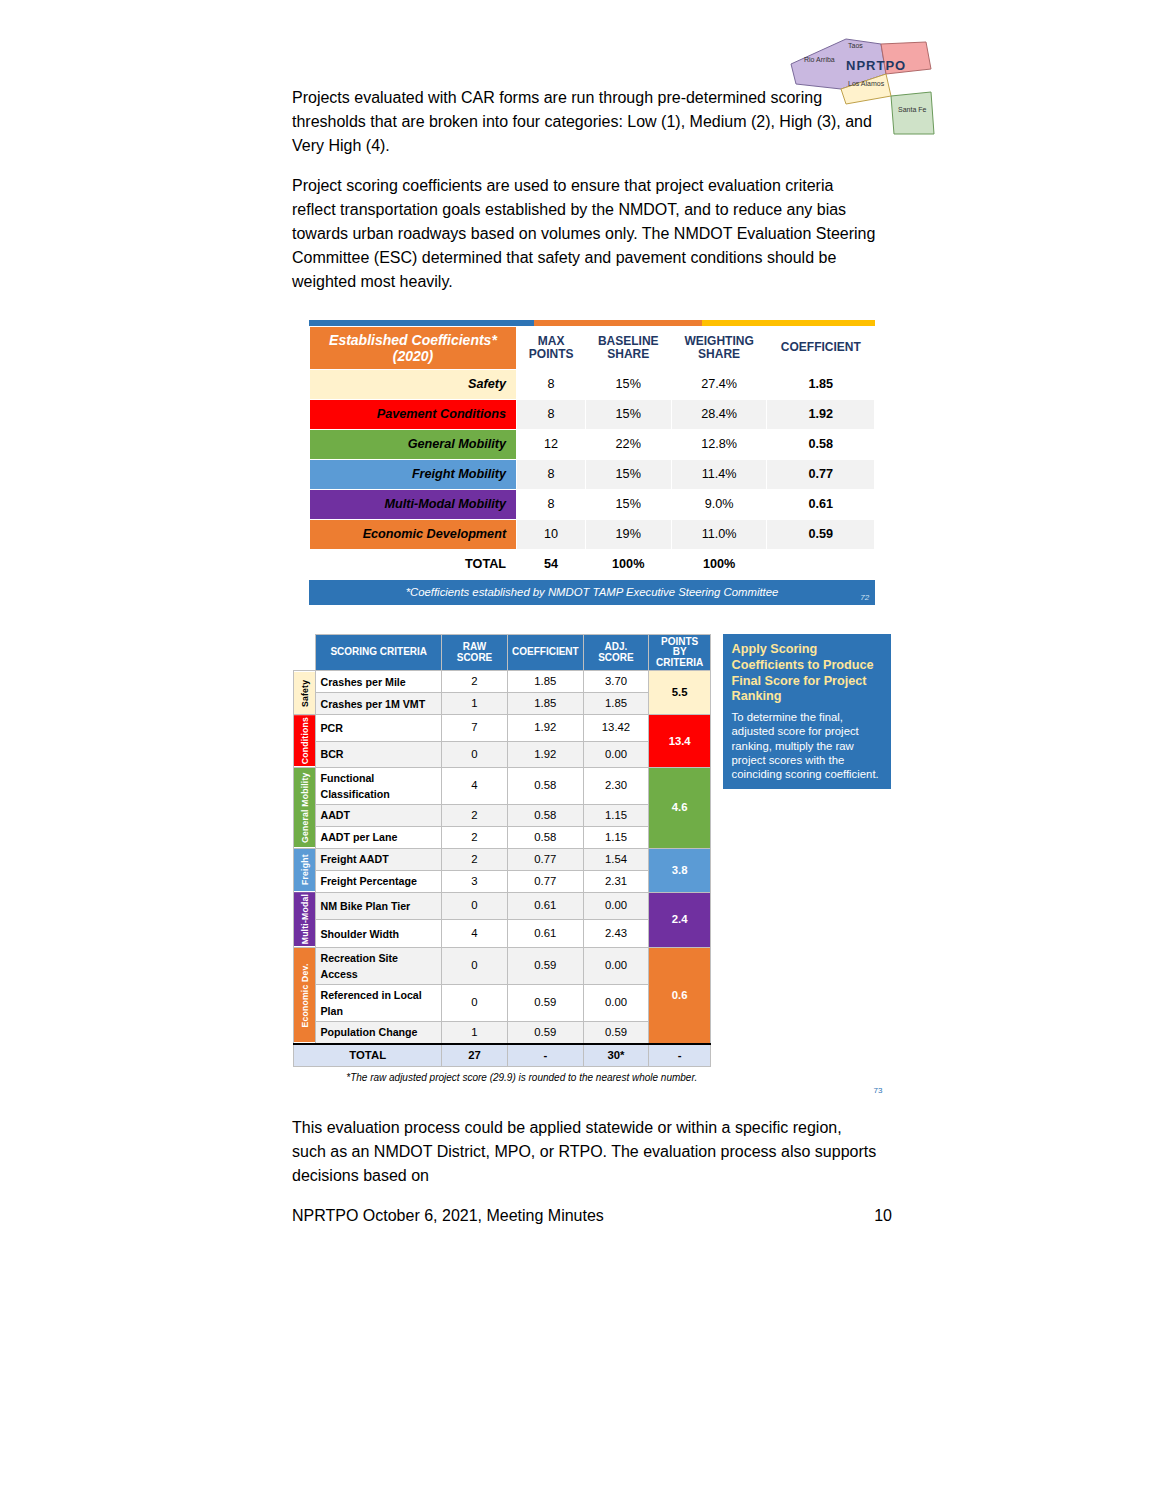Taos Rio Arriba Los Alamos Santa Fe NPRTPO
Projects evaluated with CAR forms are run through pre-determined scoring thresholds that are broken into four categories: Low (1), Medium (2), High (3), and Very High (4).
Project scoring coefficients are used to ensure that project evaluation criteria reflect transportation goals established by the NMDOT, and to reduce any bias towards urban roadways based on volumes only. The NMDOT Evaluation Steering Committee (ESC) determined that safety and pavement conditions should be weighted most heavily.
| Established Coefficients* (2020) | MAX POINTS | BASELINE SHARE | WEIGHTING SHARE | COEFFICIENT |
| Safety | 8 | 15% | 27.4% | 1.85 |
| Pavement Conditions | 8 | 15% | 28.4% | 1.92 |
| General Mobility | 12 | 22% | 12.8% | 0.58 |
| Freight Mobility | 8 | 15% | 11.4% | 0.77 |
| Multi-Modal Mobility | 8 | 15% | 9.0% | 0.61 |
| Economic Development | 10 | 19% | 11.0% | 0.59 |
| TOTAL | 54 | 100% | 100% | |
*Coefficients established by NMDOT TAMP Executive Steering Committee 72
| | SCORING CRITERIA | RAW SCORE | COEFFICIENT | ADJ. SCORE | POINTS BY CRITERIA |
| --- | --- | --- | --- | --- | --- |
| Safety | Crashes per Mile | 2 | 1.85 | 3.70 | 5.5 |
| Crashes per 1M VMT | 1 | 1.85 | 1.85 |
| Conditions | PCR | 7 | 1.92 | 13.42 | 13.4 |
| BCR | 0 | 1.92 | 0.00 |
| General Mobility | Functional Classification | 4 | 0.58 | 2.30 | 4.6 |
| AADT | 2 | 0.58 | 1.15 |
| AADT per Lane | 2 | 0.58 | 1.15 |
| Freight | Freight AADT | 2 | 0.77 | 1.54 | 3.8 |
| Freight Percentage | 3 | 0.77 | 2.31 |
| Multi-Modal | NM Bike Plan Tier | 0 | 0.61 | 0.00 | 2.4 |
| Shoulder Width | 4 | 0.61 | 2.43 |
| Economic Dev. | Recreation Site Access | 0 | 0.59 | 0.00 | 0.6 |
| Referenced in Local Plan | 0 | 0.59 | 0.00 |
| Population Change | 1 | 0.59 | 0.59 |
| TOTAL | 27 | - | 30* | - |
*The raw adjusted project score (29.9) is rounded to the nearest whole number.
Apply Scoring Coefficients to Produce Final Score for Project Ranking To determine the final, adjusted score for project ranking, multiply the raw project scores with the coinciding scoring coefficient.
73
This evaluation process could be applied statewide or within a specific region, such as an NMDOT District, MPO, or RTPO. The evaluation process also supports decisions based on
NPRTPO October 6, 2021, Meeting Minutes 10